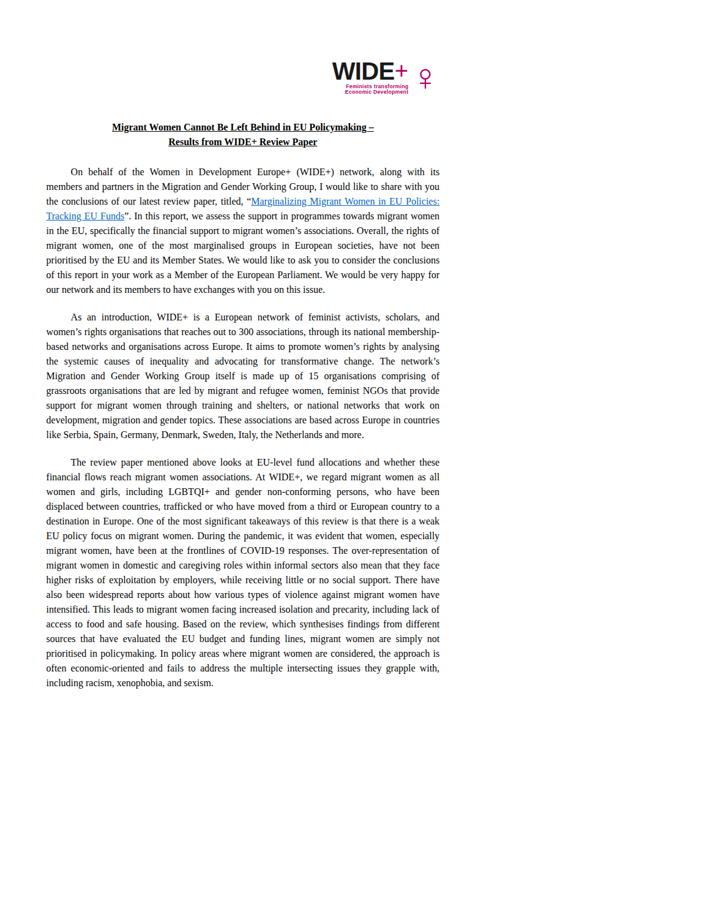WIDE+
Feminists transforming
Economic Development
♀
Migrant Women Cannot Be Left Behind in EU Policymaking –
Results from WIDE+ Review Paper
On behalf of the Women in Development Europe+ (WIDE+) network, along with its members and partners in the Migration and Gender Working Group, I would like to share with you the conclusions of our latest review paper, titled, “Marginalizing Migrant Women in EU Policies: Tracking EU Funds”. In this report, we assess the support in programmes towards migrant women in the EU, specifically the financial support to migrant women’s associations. Overall, the rights of migrant women, one of the most marginalised groups in European societies, have not been prioritised by the EU and its Member States. We would like to ask you to consider the conclusions of this report in your work as a Member of the European Parliament. We would be very happy for our network and its members to have exchanges with you on this issue.
As an introduction, WIDE+ is a European network of feminist activists, scholars, and women’s rights organisations that reaches out to 300 associations, through its national membership-based networks and organisations across Europe. It aims to promote women’s rights by analysing the systemic causes of inequality and advocating for transformative change. The network’s Migration and Gender Working Group itself is made up of 15 organisations comprising of grassroots organisations that are led by migrant and refugee women, feminist NGOs that provide support for migrant women through training and shelters, or national networks that work on development, migration and gender topics. These associations are based across Europe in countries like Serbia, Spain, Germany, Denmark, Sweden, Italy, the Netherlands and more.
The review paper mentioned above looks at EU-level fund allocations and whether these financial flows reach migrant women associations. At WIDE+, we regard migrant women as all women and girls, including LGBTQI+ and gender non-conforming persons, who have been displaced between countries, trafficked or who have moved from a third or European country to a destination in Europe. One of the most significant takeaways of this review is that there is a weak EU policy focus on migrant women. During the pandemic, it was evident that women, especially migrant women, have been at the frontlines of COVID-19 responses. The over-representation of migrant women in domestic and caregiving roles within informal sectors also mean that they face higher risks of exploitation by employers, while receiving little or no social support. There have also been widespread reports about how various types of violence against migrant women have intensified. This leads to migrant women facing increased isolation and precarity, including lack of access to food and safe housing. Based on the review, which synthesises findings from different sources that have evaluated the EU budget and funding lines, migrant women are simply not prioritised in policymaking. In policy areas where migrant women are considered, the approach is often economic-oriented and fails to address the multiple intersecting issues they grapple with, including racism, xenophobia, and sexism.